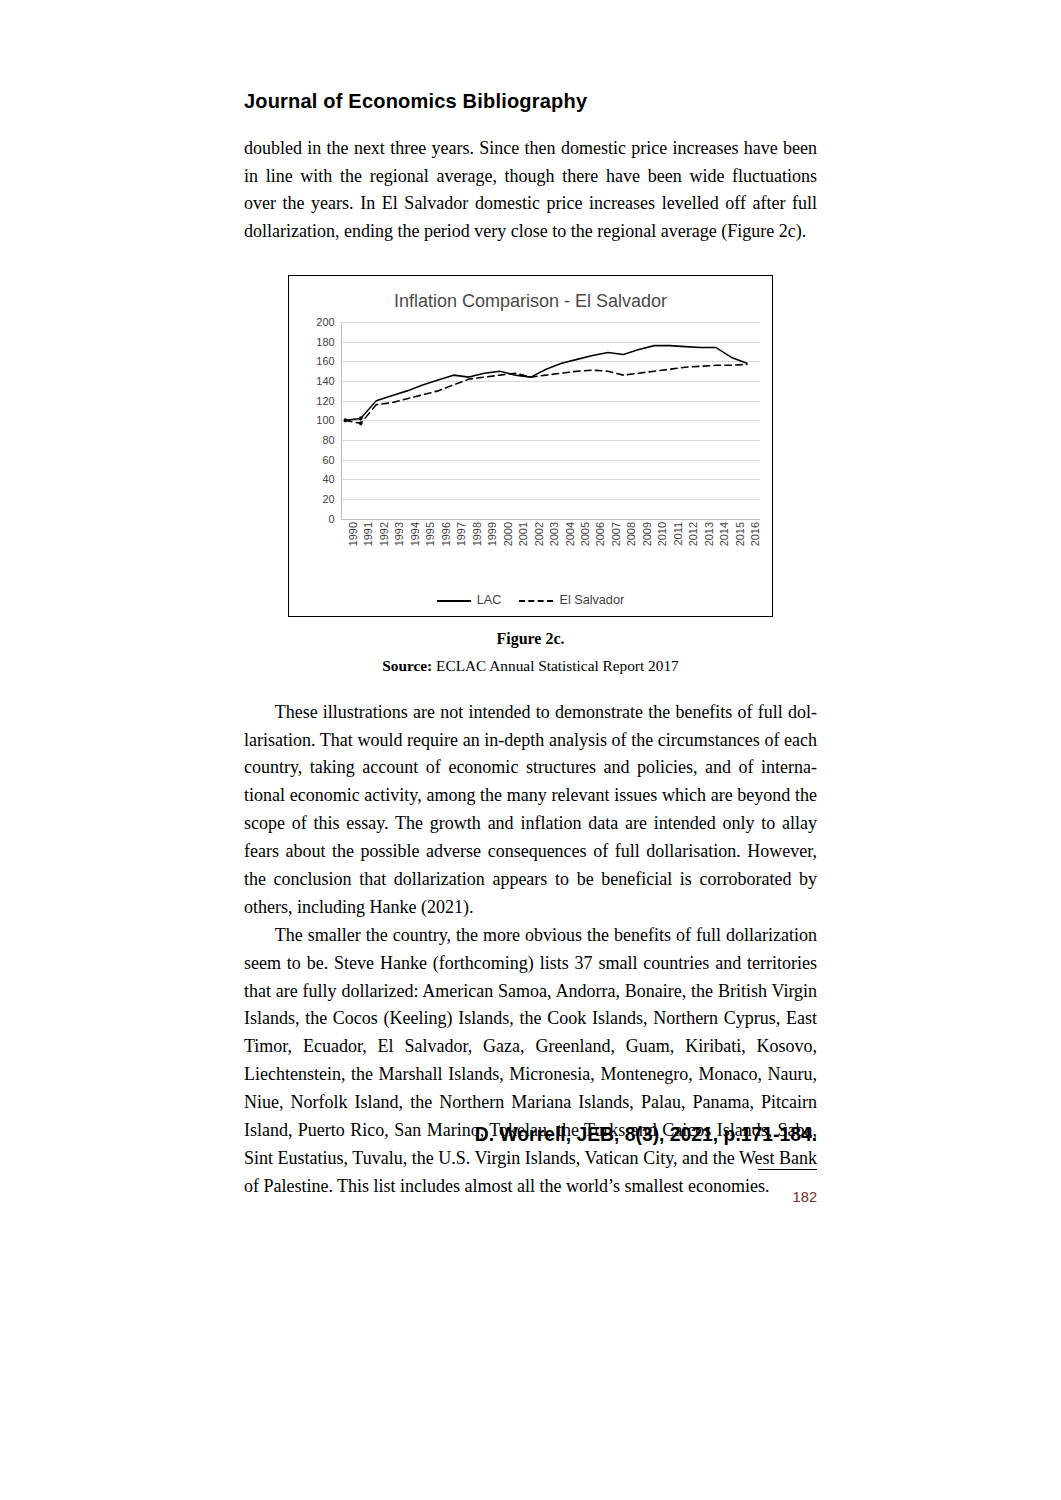Journal of Economics Bibliography
doubled in the next three years. Since then domestic price increases have been in line with the regional average, though there have been wide fluctuations over the years. In El Salvador domestic price increases levelled off after full dollarization, ending the period very close to the regional average (Figure 2c).
Inflation Comparison - El Salvador
200 180 160 140 120 100 80 60 40 20 0
1990 1991 1992 1993 1994 1995 1996 1997 1998 1999 2000 2001 2002 2003 2004 2005 2006 2007 2008 2009 2010 2011 2012 2013 2014 2015 2016
LAC El Salvador
Figure 2c.
Source: ECLAC Annual Statistical Report 2017
These illustrations are not intended to demonstrate the benefits of full dollarisation. That would require an in-depth analysis of the circumstances of each country, taking account of economic structures and policies, and of international economic activity, among the many relevant issues which are beyond the scope of this essay. The growth and inflation data are intended only to allay fears about the possible adverse consequences of full dollarisation. However, the conclusion that dollarization appears to be beneficial is corroborated by others, including Hanke (2021).
The smaller the country, the more obvious the benefits of full dollarization seem to be. Steve Hanke (forthcoming) lists 37 small countries and territories that are fully dollarized: American Samoa, Andorra, Bonaire, the British Virgin Islands, the Cocos (Keeling) Islands, the Cook Islands, Northern Cyprus, East Timor, Ecuador, El Salvador, Gaza, Greenland, Guam, Kiribati, Kosovo, Liechtenstein, the Marshall Islands, Micronesia, Montenegro, Monaco, Nauru, Niue, Norfolk Island, the Northern Mariana Islands, Palau, Panama, Pitcairn Island, Puerto Rico, San Marino, Tokelau, the Turks and Caicos Islands, Saba, Sint Eustatius, Tuvalu, the U.S. Virgin Islands, Vatican City, and the West Bank of Palestine. This list includes almost all the world’s smallest economies.
D. Worrell, JEB, 8(3), 2021, p.171-184.
182